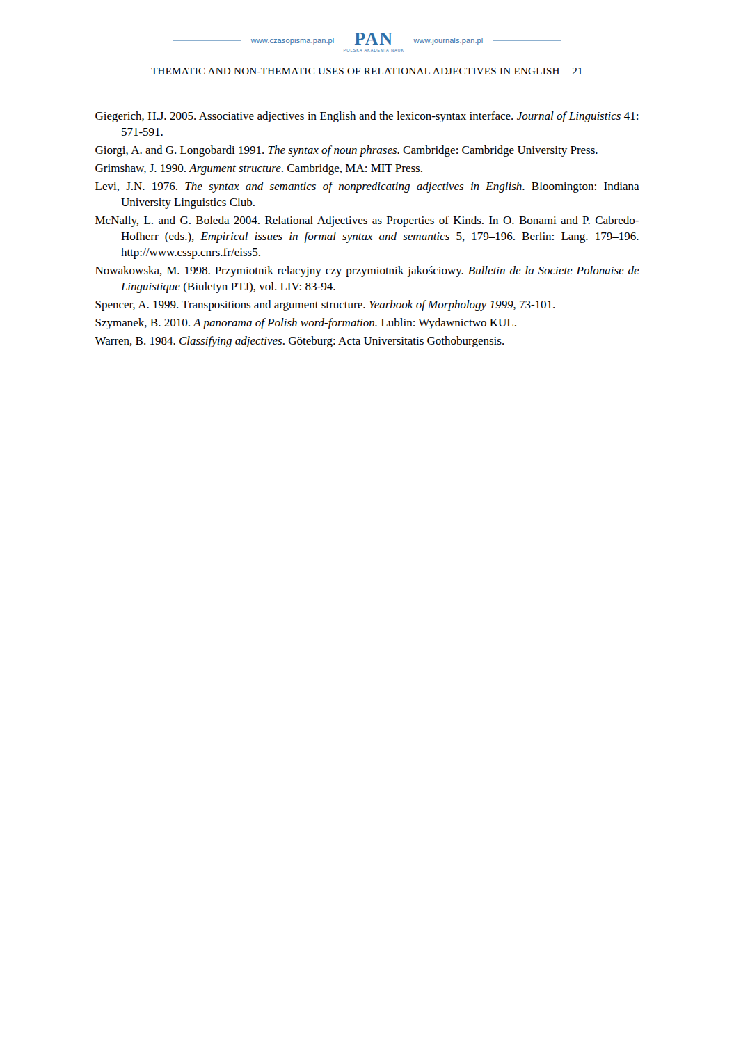www.czasopisma.pan.pl PAN Polska Akademia Nauk www.journals.pan.pl
Thematic and non-thematic uses of relational adjectives in English 21
Giegerich, H.J. 2005. Associative adjectives in English and the lexicon-syntax interface. Journal of Linguistics 41: 571-591.
Giorgi, A. and G. Longobardi 1991. The syntax of noun phrases. Cambridge: Cambridge University Press.
Grimshaw, J. 1990. Argument structure. Cambridge, MA: MIT Press.
Levi, J.N. 1976. The syntax and semantics of nonpredicating adjectives in English. Bloomington: Indiana University Linguistics Club.
McNally, L. and G. Boleda 2004. Relational Adjectives as Properties of Kinds. In O. Bonami and P. Cabredo-Hofherr (eds.), Empirical issues in formal syntax and semantics 5, 179–196. Berlin: Lang. 179–196. http://www.cssp.cnrs.fr/eiss5.
Nowakowska, M. 1998. Przymiotnik relacyjny czy przymiotnik jakościowy. Bulletin de la Societe Polonaise de Linguistique (Biuletyn PTJ), vol. LIV: 83-94.
Spencer, A. 1999. Transpositions and argument structure. Yearbook of Morphology 1999, 73-101.
Szymanek, B. 2010. A panorama of Polish word-formation. Lublin: Wydawnictwo KUL.
Warren, B. 1984. Classifying adjectives. Göteburg: Acta Universitatis Gothoburgensis.